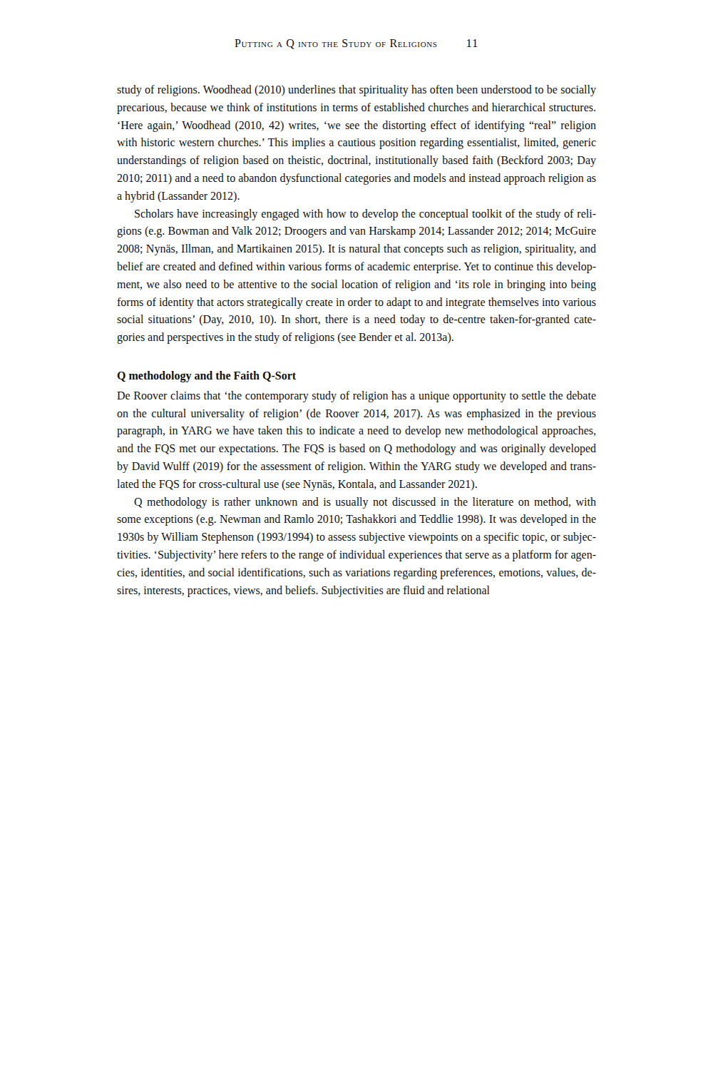Putting a Q into the Study of Religions 11
study of religions. Woodhead (2010) underlines that spirituality has often been understood to be socially precarious, because we think of institutions in terms of established churches and hierarchical structures. ‘Here again,’ Woodhead (2010, 42) writes, ‘we see the distorting effect of identifying “real” religion with historic western churches.’ This implies a cautious position regarding essentialist, limited, generic understandings of religion based on theistic, doctrinal, institutionally based faith (Beckford 2003; Day 2010; 2011) and a need to abandon dysfunctional categories and models and instead approach religion as a hybrid (Lassander 2012).
Scholars have increasingly engaged with how to develop the conceptual toolkit of the study of religions (e.g. Bowman and Valk 2012; Droogers and van Harskamp 2014; Lassander 2012; 2014; McGuire 2008; Nynäs, Illman, and Martikainen 2015). It is natural that concepts such as religion, spirituality, and belief are created and defined within various forms of academic enterprise. Yet to continue this development, we also need to be attentive to the social location of religion and ‘its role in bringing into being forms of identity that actors strategically create in order to adapt to and integrate themselves into various social situations’ (Day, 2010, 10). In short, there is a need today to de-centre taken-for-granted categories and perspectives in the study of religions (see Bender et al. 2013a).
Q methodology and the Faith Q-Sort
De Roover claims that ‘the contemporary study of religion has a unique opportunity to settle the debate on the cultural universality of religion’ (de Roover 2014, 2017). As was emphasized in the previous paragraph, in YARG we have taken this to indicate a need to develop new methodological approaches, and the FQS met our expectations. The FQS is based on Q methodology and was originally developed by David Wulff (2019) for the assessment of religion. Within the YARG study we developed and translated the FQS for cross-cultural use (see Nynäs, Kontala, and Lassander 2021).
Q methodology is rather unknown and is usually not discussed in the literature on method, with some exceptions (e.g. Newman and Ramlo 2010; Tashakkori and Teddlie 1998). It was developed in the 1930s by William Stephenson (1993/1994) to assess subjective viewpoints on a specific topic, or subjectivities. ‘Subjectivity’ here refers to the range of individual experiences that serve as a platform for agencies, identities, and social identifications, such as variations regarding preferences, emotions, values, desires, interests, practices, views, and beliefs. Subjectivities are fluid and relational